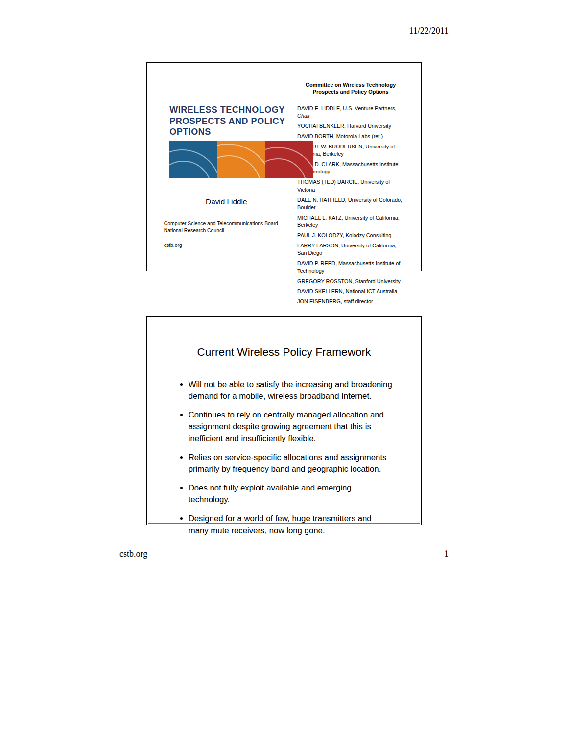11/22/2011
Wireless Technology
Prospects and Policy Options
David Liddle
Computer Science and Telecommunications Board
National Research Council cstb.org
Committee on Wireless Technology Prospects and Policy Options
DAVID E. LIDDLE, U.S. Venture Partners, Chair
YOCHAI BENKLER, Harvard University
DAVID BORTH, Motorola Labs (ret.)
ROBERT W. BRODERSEN, University of California, Berkeley
DAVID D. CLARK, Massachusetts Institute of Technology
THOMAS (TED) DARCIE, University of Victoria
DALE N. HATFIELD, University of Colorado, Boulder
MICHAEL L. KATZ, University of California, Berkeley
PAUL J. KOLODZY, Kolodzy Consulting
LARRY LARSON, University of California, San Diego
DAVID P. REED, Massachusetts Institute of Technology
GREGORY ROSSTON, Stanford University
DAVID SKELLERN, National ICT Australia
JON EISENBERG, staff director
Current Wireless Policy Framework
Will not be able to satisfy the increasing and broadening demand for a mobile, wireless broadband Internet.
Continues to rely on centrally managed allocation and assignment despite growing agreement that this is inefficient and insufficiently flexible.
Relies on service-specific allocations and assignments primarily by frequency band and geographic location.
Does not fully exploit available and emerging technology.
Designed for a world of few, huge transmitters and many mute receivers, now long gone.
cstb.org 1